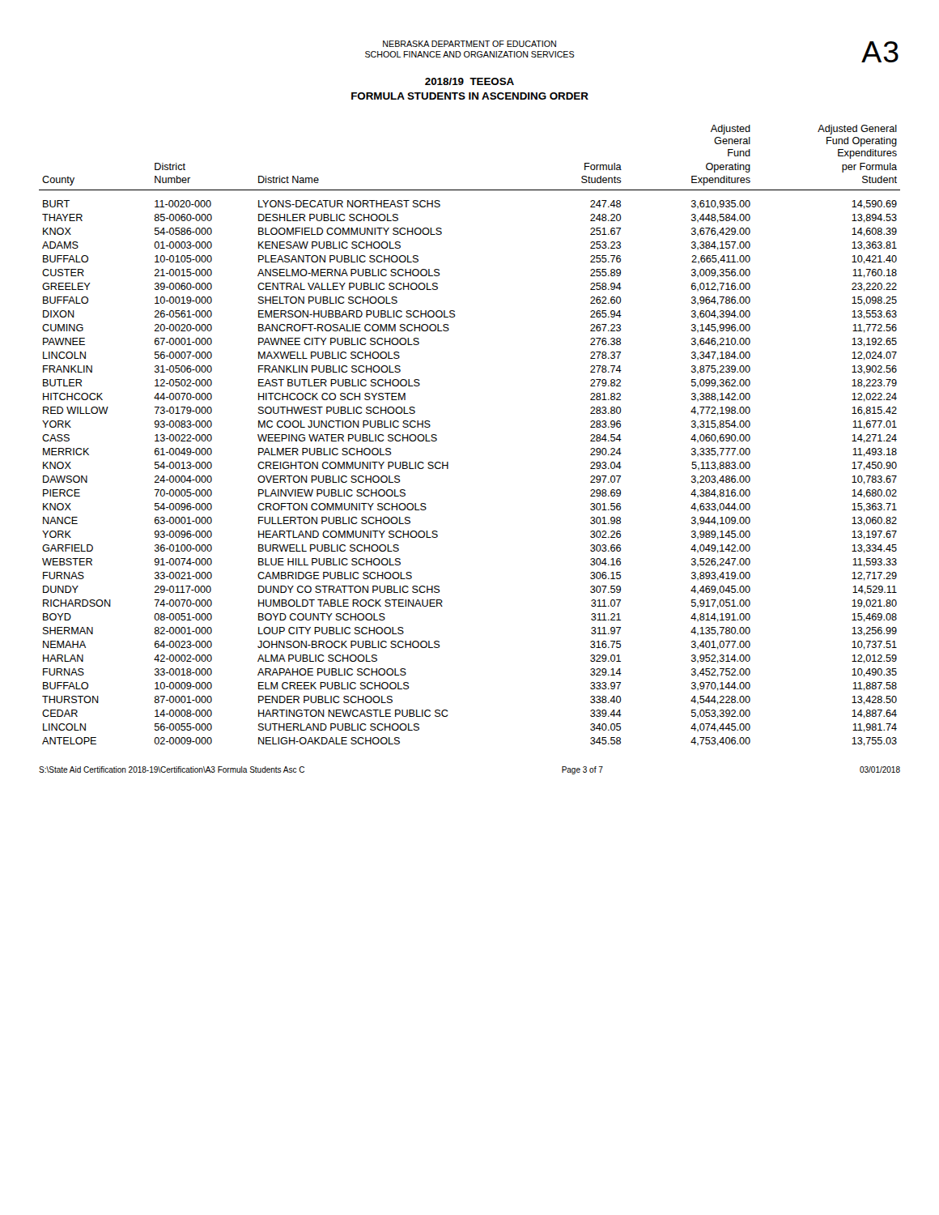A3
NEBRASKA DEPARTMENT OF EDUCATION
SCHOOL FINANCE AND ORGANIZATION SERVICES
2018/19 TEEOSA
FORMULA STUDENTS IN ASCENDING ORDER
| | | | | Adjusted General Fund | Adjusted General Fund Operating Expenditures |
| --- | --- | --- | --- | --- | --- |
| County | District Number | District Name | Formula Students | Operating Expenditures | per Formula Student |
| BURT | 11-0020-000 | LYONS-DECATUR NORTHEAST SCHS | 247.48 | 3,610,935.00 | 14,590.69 |
| THAYER | 85-0060-000 | DESHLER PUBLIC SCHOOLS | 248.20 | 3,448,584.00 | 13,894.53 |
| KNOX | 54-0586-000 | BLOOMFIELD COMMUNITY SCHOOLS | 251.67 | 3,676,429.00 | 14,608.39 |
| ADAMS | 01-0003-000 | KENESAW PUBLIC SCHOOLS | 253.23 | 3,384,157.00 | 13,363.81 |
| BUFFALO | 10-0105-000 | PLEASANTON PUBLIC SCHOOLS | 255.76 | 2,665,411.00 | 10,421.40 |
| CUSTER | 21-0015-000 | ANSELMO-MERNA PUBLIC SCHOOLS | 255.89 | 3,009,356.00 | 11,760.18 |
| GREELEY | 39-0060-000 | CENTRAL VALLEY PUBLIC SCHOOLS | 258.94 | 6,012,716.00 | 23,220.22 |
| BUFFALO | 10-0019-000 | SHELTON PUBLIC SCHOOLS | 262.60 | 3,964,786.00 | 15,098.25 |
| DIXON | 26-0561-000 | EMERSON-HUBBARD PUBLIC SCHOOLS | 265.94 | 3,604,394.00 | 13,553.63 |
| CUMING | 20-0020-000 | BANCROFT-ROSALIE COMM SCHOOLS | 267.23 | 3,145,996.00 | 11,772.56 |
| PAWNEE | 67-0001-000 | PAWNEE CITY PUBLIC SCHOOLS | 276.38 | 3,646,210.00 | 13,192.65 |
| LINCOLN | 56-0007-000 | MAXWELL PUBLIC SCHOOLS | 278.37 | 3,347,184.00 | 12,024.07 |
| FRANKLIN | 31-0506-000 | FRANKLIN PUBLIC SCHOOLS | 278.74 | 3,875,239.00 | 13,902.56 |
| BUTLER | 12-0502-000 | EAST BUTLER PUBLIC SCHOOLS | 279.82 | 5,099,362.00 | 18,223.79 |
| HITCHCOCK | 44-0070-000 | HITCHCOCK CO SCH SYSTEM | 281.82 | 3,388,142.00 | 12,022.24 |
| RED WILLOW | 73-0179-000 | SOUTHWEST PUBLIC SCHOOLS | 283.80 | 4,772,198.00 | 16,815.42 |
| YORK | 93-0083-000 | MC COOL JUNCTION PUBLIC SCHS | 283.96 | 3,315,854.00 | 11,677.01 |
| CASS | 13-0022-000 | WEEPING WATER PUBLIC SCHOOLS | 284.54 | 4,060,690.00 | 14,271.24 |
| MERRICK | 61-0049-000 | PALMER PUBLIC SCHOOLS | 290.24 | 3,335,777.00 | 11,493.18 |
| KNOX | 54-0013-000 | CREIGHTON COMMUNITY PUBLIC SCH | 293.04 | 5,113,883.00 | 17,450.90 |
| DAWSON | 24-0004-000 | OVERTON PUBLIC SCHOOLS | 297.07 | 3,203,486.00 | 10,783.67 |
| PIERCE | 70-0005-000 | PLAINVIEW PUBLIC SCHOOLS | 298.69 | 4,384,816.00 | 14,680.02 |
| KNOX | 54-0096-000 | CROFTON COMMUNITY SCHOOLS | 301.56 | 4,633,044.00 | 15,363.71 |
| NANCE | 63-0001-000 | FULLERTON PUBLIC SCHOOLS | 301.98 | 3,944,109.00 | 13,060.82 |
| YORK | 93-0096-000 | HEARTLAND COMMUNITY SCHOOLS | 302.26 | 3,989,145.00 | 13,197.67 |
| GARFIELD | 36-0100-000 | BURWELL PUBLIC SCHOOLS | 303.66 | 4,049,142.00 | 13,334.45 |
| WEBSTER | 91-0074-000 | BLUE HILL PUBLIC SCHOOLS | 304.16 | 3,526,247.00 | 11,593.33 |
| FURNAS | 33-0021-000 | CAMBRIDGE PUBLIC SCHOOLS | 306.15 | 3,893,419.00 | 12,717.29 |
| DUNDY | 29-0117-000 | DUNDY CO STRATTON PUBLIC SCHS | 307.59 | 4,469,045.00 | 14,529.11 |
| RICHARDSON | 74-0070-000 | HUMBOLDT TABLE ROCK STEINAUER | 311.07 | 5,917,051.00 | 19,021.80 |
| BOYD | 08-0051-000 | BOYD COUNTY SCHOOLS | 311.21 | 4,814,191.00 | 15,469.08 |
| SHERMAN | 82-0001-000 | LOUP CITY PUBLIC SCHOOLS | 311.97 | 4,135,780.00 | 13,256.99 |
| NEMAHA | 64-0023-000 | JOHNSON-BROCK PUBLIC SCHOOLS | 316.75 | 3,401,077.00 | 10,737.51 |
| HARLAN | 42-0002-000 | ALMA PUBLIC SCHOOLS | 329.01 | 3,952,314.00 | 12,012.59 |
| FURNAS | 33-0018-000 | ARAPAHOE PUBLIC SCHOOLS | 329.14 | 3,452,752.00 | 10,490.35 |
| BUFFALO | 10-0009-000 | ELM CREEK PUBLIC SCHOOLS | 333.97 | 3,970,144.00 | 11,887.58 |
| THURSTON | 87-0001-000 | PENDER PUBLIC SCHOOLS | 338.40 | 4,544,228.00 | 13,428.50 |
| CEDAR | 14-0008-000 | HARTINGTON NEWCASTLE PUBLIC SC | 339.44 | 5,053,392.00 | 14,887.64 |
| LINCOLN | 56-0055-000 | SUTHERLAND PUBLIC SCHOOLS | 340.05 | 4,074,445.00 | 11,981.74 |
| ANTELOPE | 02-0009-000 | NELIGH-OAKDALE SCHOOLS | 345.58 | 4,753,406.00 | 13,755.03 |
S:\State Aid Certification 2018-19\Certification\A3 Formula Students Asc C
Page 3 of 7
03/01/2018